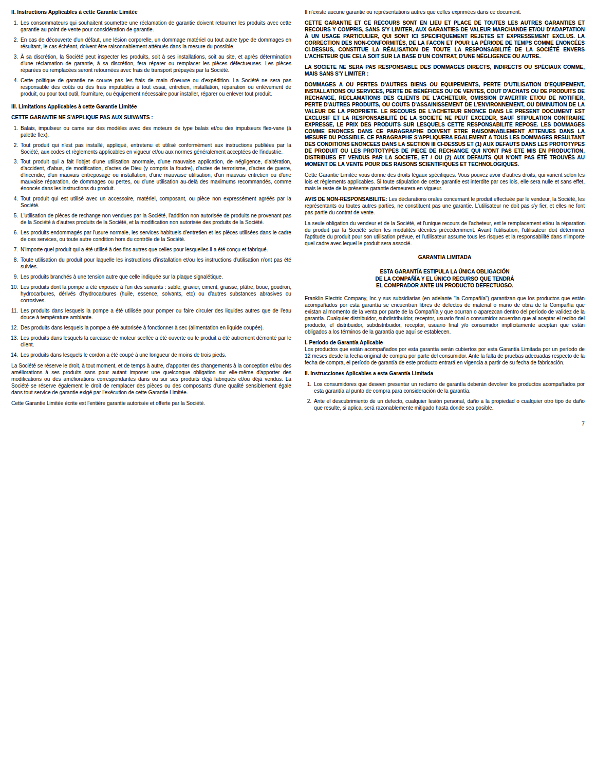II. Instructions Applicables à cette Garantie Limitée
Les consommateurs qui souhaitent soumettre une réclamation de garantie doivent retourner les produits avec cette garantie au point de vente pour considération de garantie.
En cas de découverte d'un défaut, une lésion corporelle, un dommage matériel ou tout autre type de dommages en résultant, le cas échéant, doivent être raisonnablement atténués dans la mesure du possible.
À sa discrétion, la Société peut inspecter les produits, soit à ses installations, soit au site, et après détermination d'une réclamation de garantie, à sa discrétion, fera réparer ou remplacer les pièces défectueuses. Les pièces réparées ou remplacées seront retournées avec frais de transport prépayés par la Société.
Cette politique de garantie ne couvre pas les frais de main d'oeuvre ou d'expédition. La Société ne sera pas responsable des coûts ou des frais imputables à tout essai, entretien, installation, réparation ou enlèvement de produit, ou pour tout outil, fourniture, ou équipement nécessaire pour installer, réparer ou enlever tout produit.
III. Limitations Applicables à cette Garantie Limitée
CETTE GARANTIE NE S'APPLIQUE PAS AUX SUIVANTS :
Balais, impulseur ou came sur des modèles avec des moteurs de type balais et/ou des impulseurs flex-vane (à palette flex).
Tout produit qui n'est pas installé, appliqué, entretenu et utilisé conformément aux instructions publiées par la Société, aux codes et règlements applicables en vigueur et/ou aux normes généralement acceptées de l'industrie.
Tout produit qui a fait l'objet d'une utilisation anormale, d'une mauvaise application, de négligence, d'altération, d'accident, d'abus, de modification, d'actes de Dieu (y compris la foudre), d'actes de terrorisme, d'actes de guerre, d'incendie, d'un mauvais entreposage ou installation, d'une mauvaise utilisation, d'un mauvais entretien ou d'une mauvaise réparation, de dommages ou pertes, ou d'une utilisation au-delà des maximums recommandés, comme énoncés dans les instructions du produit.
Tout produit qui est utilisé avec un accessoire, matériel, composant, ou pièce non expressément agréés par la Société.
L'utilisation de pièces de rechange non vendues par la Société, l'addition non autorisée de produits ne provenant pas de la Société à d'autres produits de la Société, et la modification non autorisée des produits de la Société.
Les produits endommagés par l'usure normale, les services habituels d'entretien et les pièces utilisées dans le cadre de ces services, ou toute autre condition hors du contrôle de la Société.
N'importe quel produit qui a été utilisé à des fins autres que celles pour lesquelles il a été conçu et fabriqué.
Toute utilisation du produit pour laquelle les instructions d'installation et/ou les instructions d'utilisation n'ont pas été suivies.
Les produits branchés à une tension autre que celle indiquée sur la plaque signalétique.
Les produits dont la pompe a été exposée à l'un des suivants : sable, gravier, ciment, graisse, plâtre, boue, goudron, hydrocarbures, dérivés d'hydrocarbures (huile, essence, solvants, etc) ou d'autres substances abrasives ou corrosives.
Les produits dans lesquels la pompe a été utilisée pour pomper ou faire circuler des liquides autres que de l'eau douce à température ambiante.
Des produits dans lesquels la pompe a été autorisée à fonctionner à sec (alimentation en liquide coupée).
Les produits dans lesquels la carcasse de moteur scellée a été ouverte ou le produit a été autrement démonté par le client.
Les produits dans lesquels le cordon a été coupé à une longueur de moins de trois pieds.
La Société se réserve le droit, à tout moment, et de temps à autre, d'apporter des changements à la conception et/ou des améliorations à ses produits sans pour autant imposer une quelconque obligation sur elle-même d'apporter des modifications ou des améliorations correspondantes dans ou sur ses produits déjà fabriqués et/ou déjà vendus. La Société se réserve également le droit de remplacer des pièces ou des composants d'une qualité sensiblement égale dans tout service de garantie exigé par l'exécution de cette Garantie Limitée.
Cette Garantie Limitée écrite est l'entière garantie autorisée et offerte par la Société.
Il n'existe aucune garantie ou représentations autres que celles exprimées dans ce document.
CETTE GARANTIE ET CE RECOURS SONT EN LIEU ET PLACE DE TOUTES LES AUTRES GARANTIES ET RECOURS Y COMPRIS, SANS S'Y LIMITER, AUX GARANTIES DE VALEUR MARCHANDE ET/OU D'ADAPTATION À UN USAGE PARTICULIER, QUI SONT ICI SPECIFIQUEMENT REJETES ET EXPRESSEMENT EXCLUS. LA CORRECTION DES NON-CONFORMITÉS, DE LA FACON ET POUR LA PÉRIODE DE TEMPS COMME ENONCÉES CI-DESSUS, CONSTITUE LA RÉALISATION DE TOUTE LA RESPONSABILITÉ DE LA SOCIÉTÉ ENVERS L'ACHETEUR QUE CELA SOIT SUR LA BASE D'UN CONTRAT, D'UNE NÉGLIGENCE OU AUTRE.
LA SOCIETE NE SERA PAS RESPONSABLE DES DOMMAGES DIRECTS, INDIRECTS OU SPÉCIAUX COMME, MAIS SANS S'Y LIMITER :
DOMMAGES A OU PERTES D'AUTRES BIENS OU EQUIPEMENTS, PERTE D'UTILISATION D'EQUIPEMENT, INSTALLATIONS OU SERVICES, PERTE DE BÉNÉFICES OU DE VENTES, COUT D'ACHATS OU DE PRODUITS DE RECHANGE, RECLAMATIONS DES CLIENTS DE L'ACHETEUR, OMISSION D'AVERTIR ET/OU DE NOTIFIER, PERTE D'AUTRES PRODUITS, OU COUTS D'ASSAINISSEMENT DE L'ENVIRONNEMENT, OU DIMINUTION DE LA VALEUR DE LA PROPRIETE. LE RECOURS DE L'ACHETEUR ENONCE DANS LE PRESENT DOCUMENT EST EXCLUSIF ET LA RESPONSABILITÉ DE LA SOCIETE NE PEUT EXCEDER, SAUF STIPULATION CONTRAIRE EXPRESSE, LE PRIX DES PRODUITS SUR LESQUELS CETTE RESPONSABILITE REPOSE. LES DOMMAGES COMME ENONCES DANS CE PARAGRAPHE DOIVENT ETRE RAISONNABLEMENT ATTENUES DANS LA MESURE DU POSSIBLE. CE PARAGRAPHE S'APPLIQUERA EGALEMENT A TOUS LES DOMMAGES RESULTANT DES CONDITIONS ENONCEES DANS LA SECTION III CI-DESSUS ET (1) AUX DEFAUTS DANS LES PROTOTYPES DE PRODUIT OU LES PROTOTYPES DE PIECE DE RECHANGE QUI N'ONT PAS ETE MIS EN PRODUCTION, DISTRIBUES ET VENDUS PAR LA SOCIETE, ET / OU (2) AUX DEFAUTS QUI N'ONT PAS ÉTÉ TROUVÉS AU MOMENT DE LA VENTE POUR DES RAISONS SCIENTIFIQUES ET TECHNOLOGIQUES.
Cette Garantie Limitée vous donne des droits légaux spécifiques. Vous pouvez avoir d'autres droits, qui varient selon les lois et règlements applicables. Si toute stipulation de cette garantie est interdite par ces lois, elle sera nulle et sans effet, mais le reste de la présente garantie demeurera en vigueur.
AVIS DE NON-RESPONSABILITE: Les déclarations orales concernant le produit effectuée par le vendeur, la Société, les représentants ou toutes autres parties, ne constituent pas une garantie. L'utilisateur ne doit pas s'y fier, et elles ne font pas partie du contrat de vente.
La seule obligation du vendeur et de la Société, et l'unique recours de l'acheteur, est le remplacement et/ou la réparation du produit par la Société selon les modalités décrites précédemment. Avant l'utilisation, l'utilisateur doit déterminer l'aptitude du produit pour son utilisation prévue, et l'utilisateur assume tous les risques et la responsabilité dans n'importe quel cadre avec lequel le produit sera associé.
GARANTIA LIMITADA
ESTA GARANTÍA ESTIPULA LA ÚNICA OBLIGACIÓN
DE LA COMPAÑÍA Y EL ÚNICO RECURSO QUE TENDRÁ
EL COMPRADOR ANTE UN PRODUCTO DEFECTUOSO.
Franklin Electric Company, Inc y sus subsidiarias (en adelante "la Compañía") garantizan que los productos que están acompañados por esta garantía se encuentran libres de defectos de material o mano de obra de la Compañía que existan al momento de la venta por parte de la Compañía y que ocurran o aparezcan dentro del período de validez de la garantía. Cualquier distribuidor, subdistribuidor, receptor, usuario final o consumidor acuerdan que al aceptar el recibo del producto, el distribuidor, subdistribuidor, receptor, usuario final y/o consumidor implícitamente aceptan que están obligados a los términos de la garantía que aquí se establecen.
I. Período de Garantía Aplicable
Los productos que están acompañados por esta garantía serán cubiertos por esta Garantía Limitada por un período de 12 meses desde la fecha original de compra por parte del consumidor. Ante la falta de pruebas adecuadas respecto de la fecha de compra, el período de garantía de este producto entrará en vigencia a partir de su fecha de fabricación.
II. Instrucciones Aplicables a esta Garantía Limitada
Los consumidores que deseen presentar un reclamo de garantía deberán devolver los productos acompañados por esta garantía al punto de compra para consideración de la garantía.
Ante el descubrimiento de un defecto, cualquier lesión personal, daño a la propiedad o cualquier otro tipo de daño que resulte, si aplica, será razonablemente mitigado hasta donde sea posible.
7